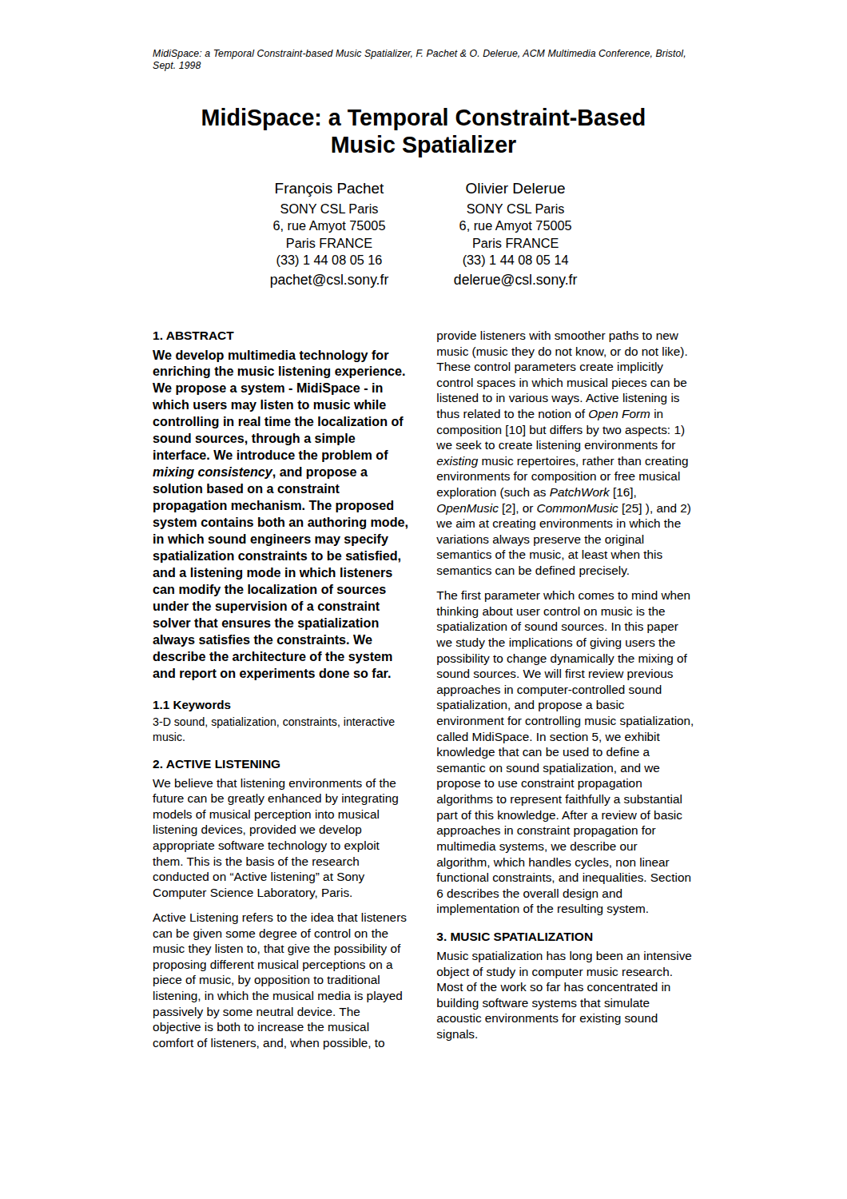MidiSpace: a Temporal Constraint-based Music Spatializer, F. Pachet & O. Delerue, ACM Multimedia Conference, Bristol, Sept. 1998
MidiSpace: a Temporal Constraint-Based Music Spatializer
François Pachet
SONY CSL Paris
6, rue Amyot 75005
Paris FRANCE
(33) 1 44 08 05 16
pachet@csl.sony.fr
Olivier Delerue
SONY CSL Paris
6, rue Amyot 75005
Paris FRANCE
(33) 1 44 08 05 14
delerue@csl.sony.fr
1. ABSTRACT
We develop multimedia technology for enriching the music listening experience. We propose a system - MidiSpace - in which users may listen to music while controlling in real time the localization of sound sources, through a simple interface. We introduce the problem of mixing consistency, and propose a solution based on a constraint propagation mechanism. The proposed system contains both an authoring mode, in which sound engineers may specify spatialization constraints to be satisfied, and a listening mode in which listeners can modify the localization of sources under the supervision of a constraint solver that ensures the spatialization always satisfies the constraints. We describe the architecture of the system and report on experiments done so far.
1.1 Keywords
3-D sound, spatialization, constraints, interactive music.
2. ACTIVE LISTENING
We believe that listening environments of the future can be greatly enhanced by integrating models of musical perception into musical listening devices, provided we develop appropriate software technology to exploit them. This is the basis of the research conducted on “Active listening” at Sony Computer Science Laboratory, Paris.
Active Listening refers to the idea that listeners can be given some degree of control on the music they listen to, that give the possibility of proposing different musical perceptions on a piece of music, by opposition to traditional listening, in which the musical media is played passively by some neutral device. The objective is both to increase the musical comfort of listeners, and, when possible, to provide listeners with smoother paths to new music (music they do not know, or do not like). These control parameters create implicitly control spaces in which musical pieces can be listened to in various ways. Active listening is thus related to the notion of Open Form in composition [10] but differs by two aspects: 1) we seek to create listening environments for existing music repertoires, rather than creating environments for composition or free musical exploration (such as PatchWork [16], OpenMusic [2], or CommonMusic [25] ), and 2) we aim at creating environments in which the variations always preserve the original semantics of the music, at least when this semantics can be defined precisely.
The first parameter which comes to mind when thinking about user control on music is the spatialization of sound sources. In this paper we study the implications of giving users the possibility to change dynamically the mixing of sound sources. We will first review previous approaches in computer-controlled sound spatialization, and propose a basic environment for controlling music spatialization, called MidiSpace. In section 5, we exhibit knowledge that can be used to define a semantic on sound spatialization, and we propose to use constraint propagation algorithms to represent faithfully a substantial part of this knowledge. After a review of basic approaches in constraint propagation for multimedia systems, we describe our algorithm, which handles cycles, non linear functional constraints, and inequalities. Section 6 describes the overall design and implementation of the resulting system.
3. MUSIC SPATIALIZATION
Music spatialization has long been an intensive object of study in computer music research. Most of the work so far has concentrated in building software systems that simulate acoustic environments for existing sound signals.